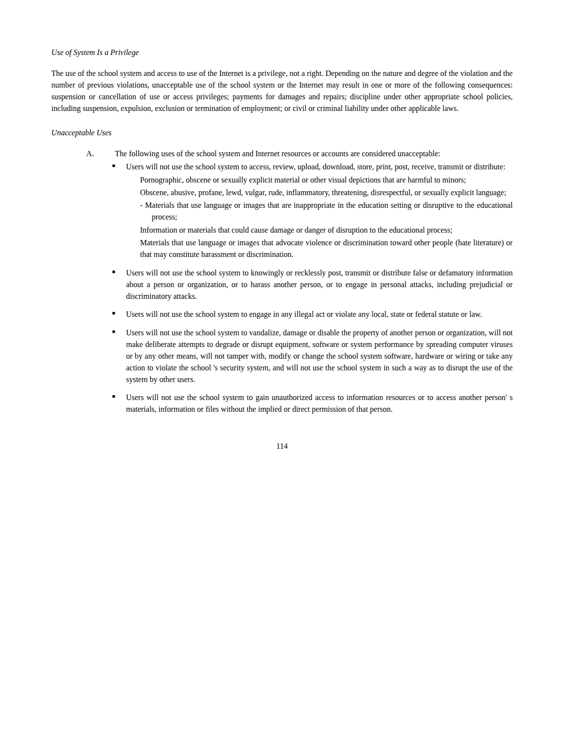Use of System Is a Privilege
The use of the school system and access to use of the Internet is a privilege, not a right. Depending on the nature and degree of the violation and the number of previous violations, unacceptable use of the school system or the Internet may result in one or more of the following consequences: suspension or cancellation of use or access privileges; payments for damages and repairs; discipline under other appropriate school policies, including suspension, expulsion, exclusion or termination of employment; or civil or criminal liability under other applicable laws.
Unacceptable Uses
A. The following uses of the school system and Internet resources or accounts are considered unacceptable:
Users will not use the school system to access, review, upload, download, store, print, post, receive, transmit or distribute:
Pornographic, obscene or sexually explicit material or other visual depictions that are harmful to minors;
Obscene, abusive, profane, lewd, vulgar, rude, inflammatory, threatening, disrespectful, or sexually explicit language;
- Materials that use language or images that are inappropriate in the education setting or disruptive to the educational process;
Information or materials that could cause damage or danger of disruption to the educational process;
Materials that use language or images that advocate violence or discrimination toward other people (hate literature) or that may constitute harassment or discrimination.
Users will not use the school system to knowingly or recklessly post, transmit or distribute false or defamatory information about a person or organization, or to harass another person, or to engage in personal attacks, including prejudicial or discriminatory attacks.
Users will not use the school system to engage in any illegal act or violate any local, state or federal statute or law.
Users will not use the school system to vandalize, damage or disable the property of another person or organization, will not make deliberate attempts to degrade or disrupt equipment, software or system performance by spreading computer viruses or by any other means, will not tamper with, modify or change the school system software, hardware or wiring or take any action to violate the school 's security system, and will not use the school system in such a way as to disrupt the use of the system by other users.
Users will not use the school system to gain unauthorized access to information resources or to access another person' s materials, information or files without the implied or direct permission of that person.
114